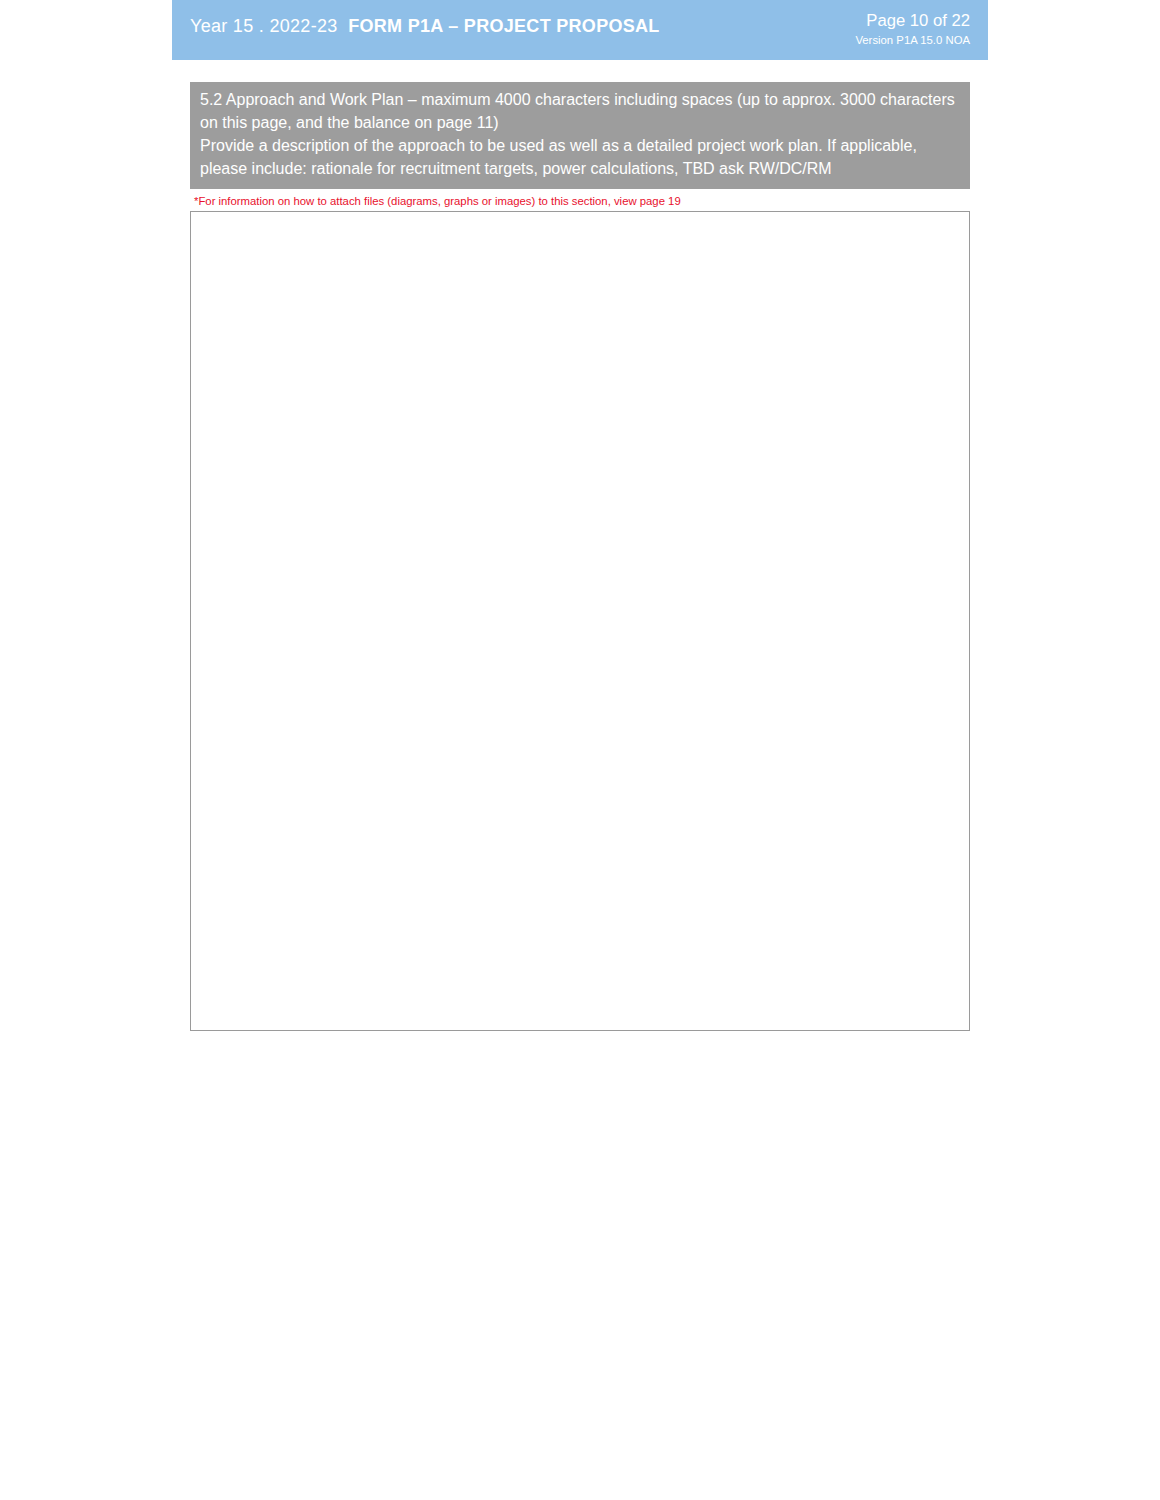Year 15 . 2022-23 FORM P1A – PROJECT PROPOSAL
Page 10 of 22
Version P1A 15.0 NOA
5.2 Approach and Work Plan – maximum 4000 characters including spaces (up to approx. 3000 characters on this page, and the balance on page 11) Provide a description of the approach to be used as well as a detailed project work plan. If applicable, please include: rationale for recruitment targets, power calculations, TBD ask RW/DC/RM
*For information on how to attach files (diagrams, graphs or images) to this section, view page 19